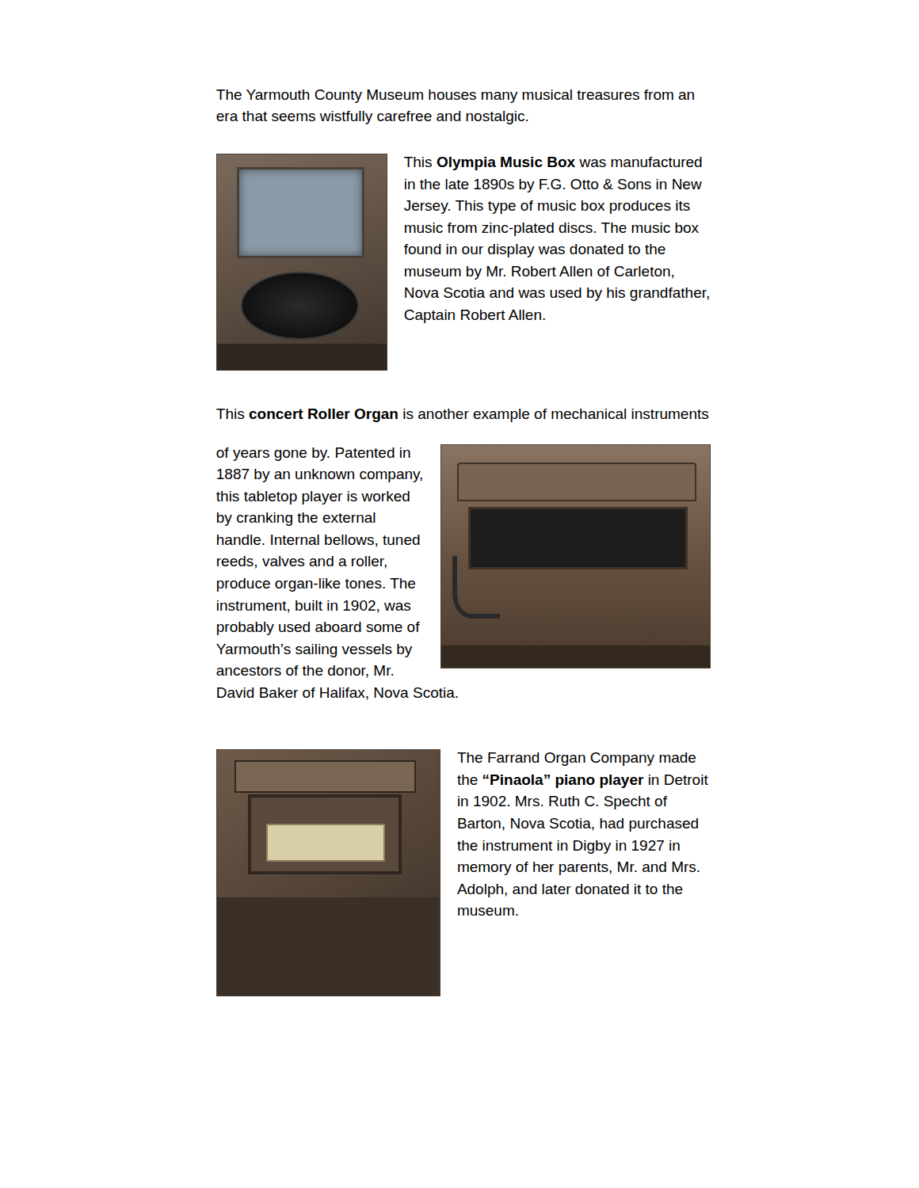The Yarmouth County Museum houses many musical treasures from an era that seems wistfully carefree and nostalgic.
This Olympia Music Box was manufactured in the late 1890s by F.G. Otto & Sons in New Jersey. This type of music box produces its music from zinc-plated discs. The music box found in our display was donated to the museum by Mr. Robert Allen of Carleton, Nova Scotia and was used by his grandfather, Captain Robert Allen.
This concert Roller Organ is another example of mechanical instruments
of years gone by. Patented in 1887 by an unknown company, this tabletop player is worked by cranking the external handle. Internal bellows, tuned reeds, valves and a roller, produce organ-like tones. The instrument, built in 1902, was probably used aboard some of Yarmouth’s sailing vessels by ancestors of the donor, Mr. David Baker of Halifax, Nova Scotia.
The Farrand Organ Company made the “Pinaola” piano player in Detroit in 1902. Mrs. Ruth C. Specht of Barton, Nova Scotia, had purchased the instrument in Digby in 1927 in memory of her parents, Mr. and Mrs. Adolph, and later donated it to the museum.